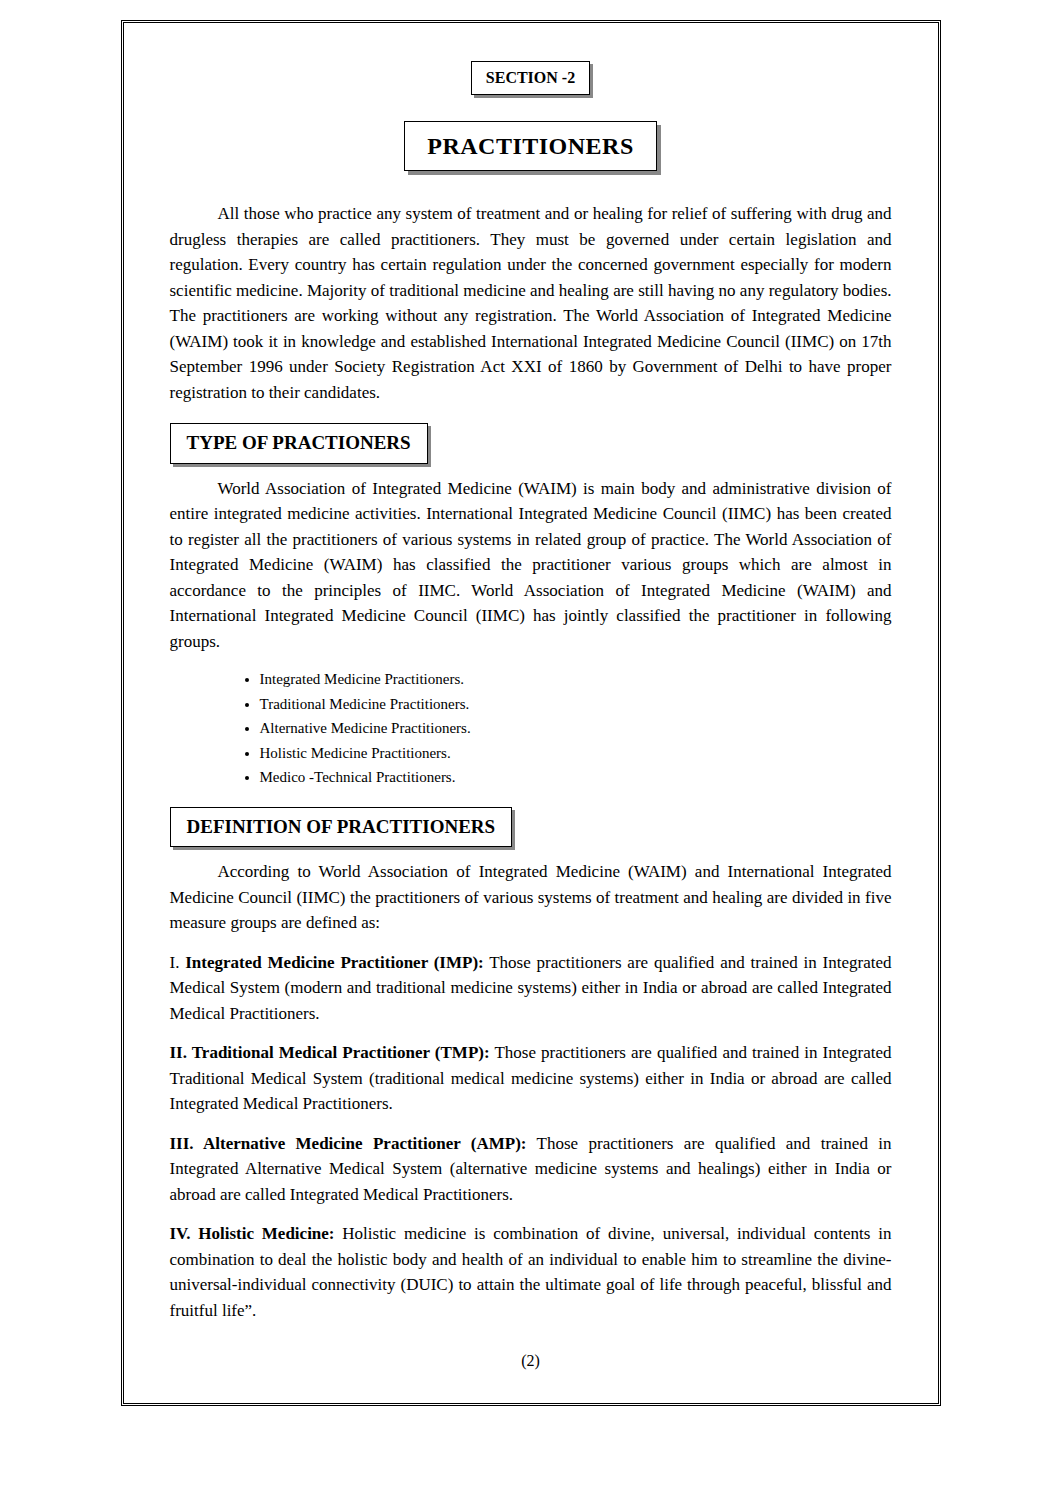SECTION -2
PRACTITIONERS
All those who practice any system of treatment and or healing for relief of suffering with drug and drugless therapies are called practitioners. They must be governed under certain legislation and regulation. Every country has certain regulation under the concerned government especially for modern scientific medicine. Majority of traditional medicine and healing are still having no any regulatory bodies. The practitioners are working without any registration. The World Association of Integrated Medicine (WAIM) took it in knowledge and established International Integrated Medicine Council (IIMC) on 17th September 1996 under Society Registration Act XXI of 1860 by Government of Delhi to have proper registration to their candidates.
TYPE OF PRACTIONERS
World Association of Integrated Medicine (WAIM) is main body and administrative division of entire integrated medicine activities. International Integrated Medicine Council (IIMC) has been created to register all the practitioners of various systems in related group of practice. The World Association of Integrated Medicine (WAIM) has classified the practitioner various groups which are almost in accordance to the principles of IIMC. World Association of Integrated Medicine (WAIM) and International Integrated Medicine Council (IIMC) has jointly classified the practitioner in following groups.
Integrated Medicine Practitioners.
Traditional Medicine Practitioners.
Alternative Medicine Practitioners.
Holistic Medicine Practitioners.
Medico -Technical Practitioners.
DEFINITION OF PRACTITIONERS
According to World Association of Integrated Medicine (WAIM) and International Integrated Medicine Council (IIMC) the practitioners of various systems of treatment and healing are divided in five measure groups are defined as:
I. Integrated Medicine Practitioner (IMP): Those practitioners are qualified and trained in Integrated Medical System (modern and traditional medicine systems) either in India or abroad are called Integrated Medical Practitioners.
II. Traditional Medical Practitioner (TMP): Those practitioners are qualified and trained in Integrated Traditional Medical System (traditional medical medicine systems) either in India or abroad are called Integrated Medical Practitioners.
III. Alternative Medicine Practitioner (AMP): Those practitioners are qualified and trained in Integrated Alternative Medical System (alternative medicine systems and healings) either in India or abroad are called Integrated Medical Practitioners.
IV. Holistic Medicine: Holistic medicine is combination of divine, universal, individual contents in combination to deal the holistic body and health of an individual to enable him to streamline the divine-universal-individual connectivity (DUIC) to attain the ultimate goal of life through peaceful, blissful and fruitful life”.
(2)